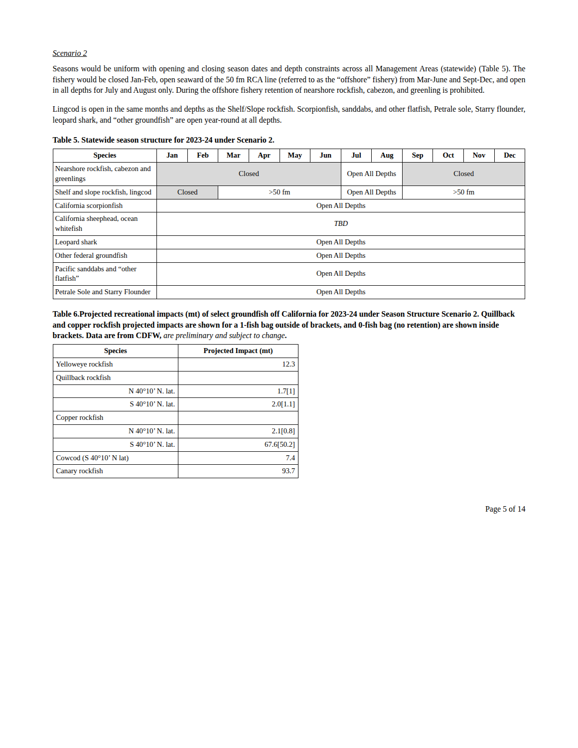Scenario 2
Seasons would be uniform with opening and closing season dates and depth constraints across all Management Areas (statewide) (Table 5). The fishery would be closed Jan-Feb, open seaward of the 50 fm RCA line (referred to as the “offshore” fishery) from Mar-June and Sept-Dec, and open in all depths for July and August only. During the offshore fishery retention of nearshore rockfish, cabezon, and greenling is prohibited.
Lingcod is open in the same months and depths as the Shelf/Slope rockfish. Scorpionfish, sanddabs, and other flatfish, Petrale sole, Starry flounder, leopard shark, and “other groundfish” are open year-round at all depths.
Table 5. Statewide season structure for 2023-24 under Scenario 2.
| Species | Jan | Feb | Mar | Apr | May | Jun | Jul | Aug | Sep | Oct | Nov | Dec |
| --- | --- | --- | --- | --- | --- | --- | --- | --- | --- | --- | --- | --- |
| Nearshore rockfish, cabezon and greenlings | Closed | Open All Depths | Closed |
| Shelf and slope rockfish, lingcod | Closed | >50 fm | Open All Depths | >50 fm |
| California scorpionfish | Open All Depths |
| California sheephead, ocean whitefish | TBD |
| Leopard shark | Open All Depths |
| Other federal groundfish | Open All Depths |
| Pacific sanddabs and “other flatfish” | Open All Depths |
| Petrale Sole and Starry Flounder | Open All Depths |
Table 6.Projected recreational impacts (mt) of select groundfish off California for 2023-24 under Season Structure Scenario 2. Quillback and copper rockfish projected impacts are shown for a 1-fish bag outside of brackets, and 0-fish bag (no retention) are shown inside brackets. Data are from CDFW, are preliminary and subject to change.
| Species | Projected Impact (mt) |
| --- | --- |
| Yelloweye rockfish | 12.3 |
| Quillback rockfish | |
| N 40°10’ N. lat. | 1.7[1] |
| S 40°10’ N. lat. | 2.0[1.1] |
| Copper rockfish | |
| N 40°10’ N. lat. | 2.1[0.8] |
| S 40°10’ N. lat. | 67.6[50.2] |
| Cowcod (S 40°10’ N lat) | 7.4 |
| Canary rockfish | 93.7 |
Page 5 of 14